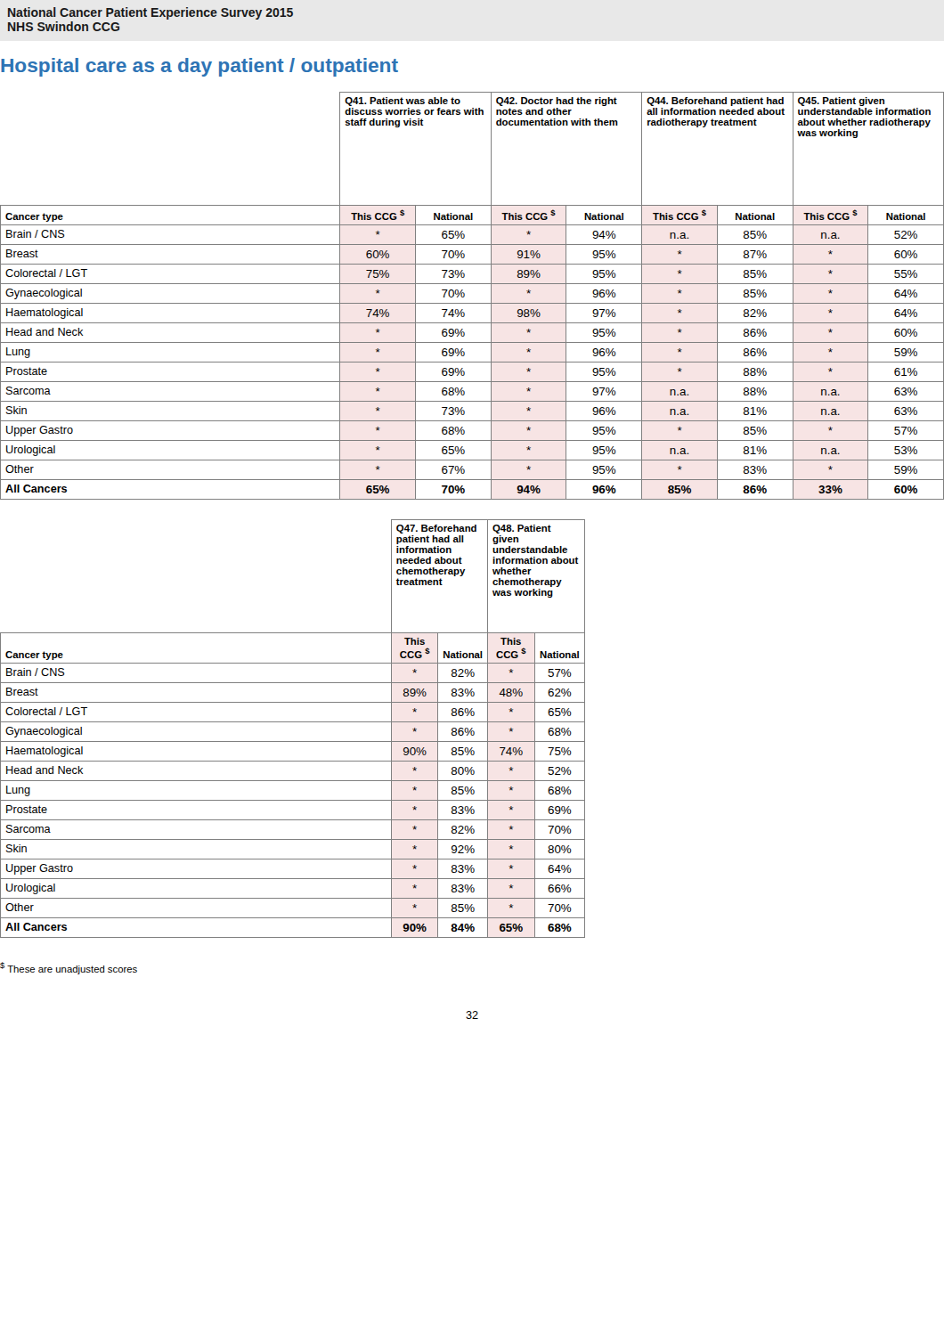National Cancer Patient Experience Survey 2015
NHS Swindon CCG
Hospital care as a day patient / outpatient
| | Q41. Patient was able to discuss worries or fears with staff during visit | Q42. Doctor had the right notes and other documentation with them | Q44. Beforehand patient had all information needed about radiotherapy treatment | Q45. Patient given understandable information about whether radiotherapy was working |
| --- | --- | --- | --- | --- |
| Cancer type | This CCG $ | National | This CCG $ | National | This CCG $ | National | This CCG $ | National |
| Brain / CNS | * | 65% | * | 94% | n.a. | 85% | n.a. | 52% |
| Breast | 60% | 70% | 91% | 95% | * | 87% | * | 60% |
| Colorectal / LGT | 75% | 73% | 89% | 95% | * | 85% | * | 55% |
| Gynaecological | * | 70% | * | 96% | * | 85% | * | 64% |
| Haematological | 74% | 74% | 98% | 97% | * | 82% | * | 64% |
| Head and Neck | * | 69% | * | 95% | * | 86% | * | 60% |
| Lung | * | 69% | * | 96% | * | 86% | * | 59% |
| Prostate | * | 69% | * | 95% | * | 88% | * | 61% |
| Sarcoma | * | 68% | * | 97% | n.a. | 88% | n.a. | 63% |
| Skin | * | 73% | * | 96% | n.a. | 81% | n.a. | 63% |
| Upper Gastro | * | 68% | * | 95% | * | 85% | * | 57% |
| Urological | * | 65% | * | 95% | n.a. | 81% | n.a. | 53% |
| Other | * | 67% | * | 95% | * | 83% | * | 59% |
| All Cancers | 65% | 70% | 94% | 96% | 85% | 86% | 33% | 60% |
| | Q47. Beforehand patient had all information needed about chemotherapy treatment | Q48. Patient given understandable information about whether chemotherapy was working |
| --- | --- | --- |
| Cancer type | This CCG $ | National | This CCG $ | National |
| Brain / CNS | * | 82% | * | 57% |
| Breast | 89% | 83% | 48% | 62% |
| Colorectal / LGT | * | 86% | * | 65% |
| Gynaecological | * | 86% | * | 68% |
| Haematological | 90% | 85% | 74% | 75% |
| Head and Neck | * | 80% | * | 52% |
| Lung | * | 85% | * | 68% |
| Prostate | * | 83% | * | 69% |
| Sarcoma | * | 82% | * | 70% |
| Skin | * | 92% | * | 80% |
| Upper Gastro | * | 83% | * | 64% |
| Urological | * | 83% | * | 66% |
| Other | * | 85% | * | 70% |
| All Cancers | 90% | 84% | 65% | 68% |
$ These are unadjusted scores
32